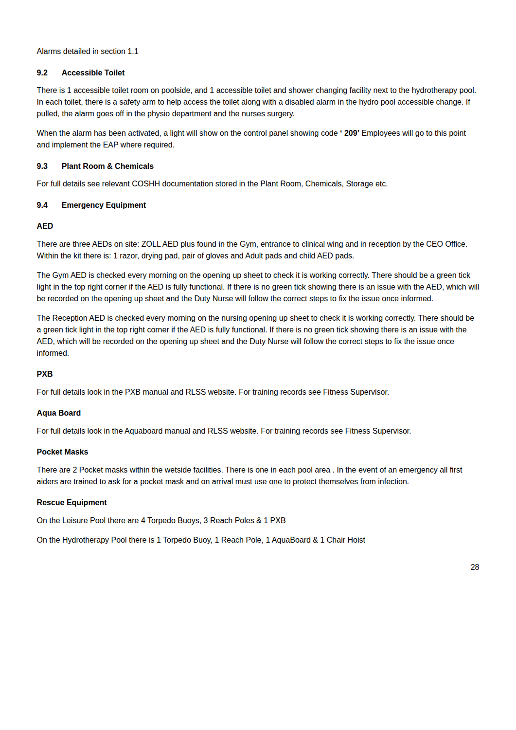Alarms detailed in section 1.1
9.2 Accessible Toilet
There is 1 accessible toilet room on poolside, and 1 accessible toilet and shower changing facility next to the hydrotherapy pool. In each toilet, there is a safety arm to help access the toilet along with a disabled alarm in the hydro pool accessible change. If pulled, the alarm goes off in the physio department and the nurses surgery.
When the alarm has been activated, a light will show on the control panel showing code ‘ 209’ Employees will go to this point and implement the EAP where required.
9.3 Plant Room & Chemicals
For full details see relevant COSHH documentation stored in the Plant Room, Chemicals, Storage etc.
9.4 Emergency Equipment
AED
There are three AEDs on site: ZOLL AED plus found in the Gym, entrance to clinical wing and in reception by the CEO Office. Within the kit there is: 1 razor, drying pad, pair of gloves and Adult pads and child AED pads.
The Gym AED is checked every morning on the opening up sheet to check it is working correctly. There should be a green tick light in the top right corner if the AED is fully functional. If there is no green tick showing there is an issue with the AED, which will be recorded on the opening up sheet and the Duty Nurse will follow the correct steps to fix the issue once informed.
The Reception AED is checked every morning on the nursing opening up sheet to check it is working correctly. There should be a green tick light in the top right corner if the AED is fully functional. If there is no green tick showing there is an issue with the AED, which will be recorded on the opening up sheet and the Duty Nurse will follow the correct steps to fix the issue once informed.
PXB
For full details look in the PXB manual and RLSS website. For training records see Fitness Supervisor.
Aqua Board
For full details look in the Aquaboard manual and RLSS website. For training records see Fitness Supervisor.
Pocket Masks
There are 2 Pocket masks within the wetside facilities. There is one in each pool area . In the event of an emergency all first aiders are trained to ask for a pocket mask and on arrival must use one to protect themselves from infection.
Rescue Equipment
On the Leisure Pool there are 4 Torpedo Buoys, 3 Reach Poles & 1 PXB
On the Hydrotherapy Pool there is 1 Torpedo Buoy, 1 Reach Pole, 1 AquaBoard & 1 Chair Hoist
28